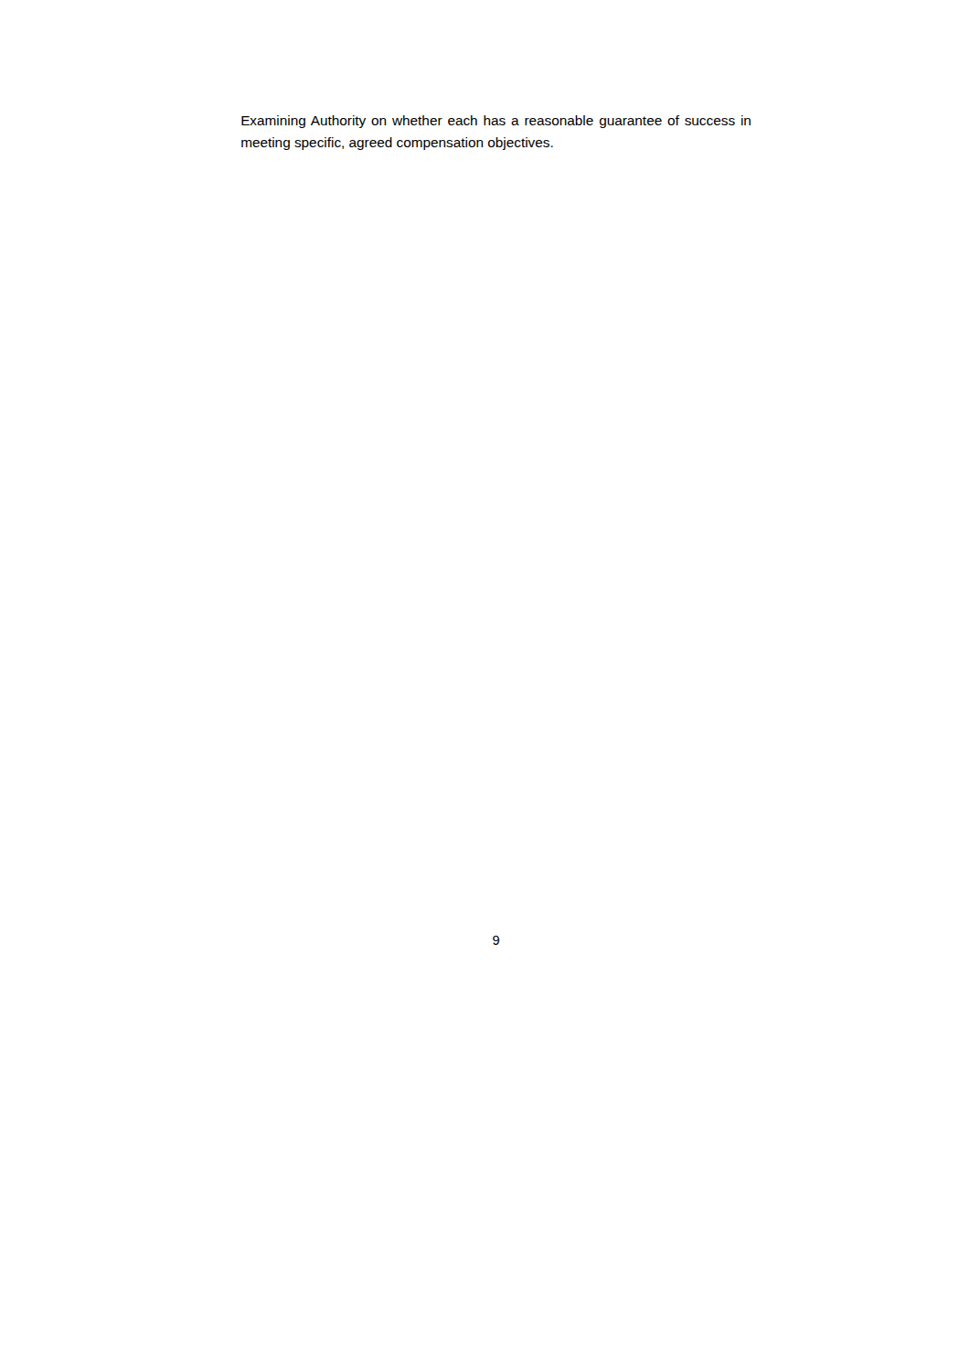Examining Authority on whether each has a reasonable guarantee of success in meeting specific, agreed compensation objectives.
9